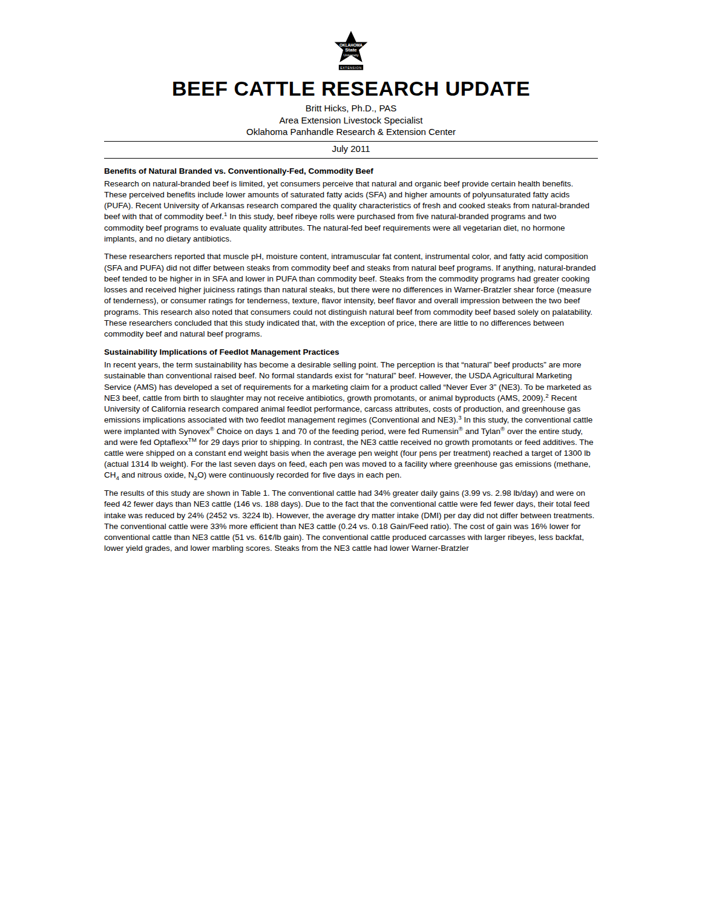OKLAHOMA State University EXTENSION
BEEF CATTLE RESEARCH UPDATE
Britt Hicks, Ph.D., PAS
Area Extension Livestock Specialist
Oklahoma Panhandle Research & Extension Center
July 2011
Benefits of Natural Branded vs. Conventionally-Fed, Commodity Beef
Research on natural-branded beef is limited, yet consumers perceive that natural and organic beef provide certain health benefits. These perceived benefits include lower amounts of saturated fatty acids (SFA) and higher amounts of polyunsaturated fatty acids (PUFA). Recent University of Arkansas research compared the quality characteristics of fresh and cooked steaks from natural-branded beef with that of commodity beef.1 In this study, beef ribeye rolls were purchased from five natural-branded programs and two commodity beef programs to evaluate quality attributes. The natural-fed beef requirements were all vegetarian diet, no hormone implants, and no dietary antibiotics.
These researchers reported that muscle pH, moisture content, intramuscular fat content, instrumental color, and fatty acid composition (SFA and PUFA) did not differ between steaks from commodity beef and steaks from natural beef programs. If anything, natural-branded beef tended to be higher in in SFA and lower in PUFA than commodity beef. Steaks from the commodity programs had greater cooking losses and received higher juiciness ratings than natural steaks, but there were no differences in Warner-Bratzler shear force (measure of tenderness), or consumer ratings for tenderness, texture, flavor intensity, beef flavor and overall impression between the two beef programs. This research also noted that consumers could not distinguish natural beef from commodity beef based solely on palatability. These researchers concluded that this study indicated that, with the exception of price, there are little to no differences between commodity beef and natural beef programs.
Sustainability Implications of Feedlot Management Practices
In recent years, the term sustainability has become a desirable selling point. The perception is that “natural” beef products” are more sustainable than conventional raised beef. No formal standards exist for “natural” beef. However, the USDA Agricultural Marketing Service (AMS) has developed a set of requirements for a marketing claim for a product called “Never Ever 3” (NE3). To be marketed as NE3 beef, cattle from birth to slaughter may not receive antibiotics, growth promotants, or animal byproducts (AMS, 2009).2 Recent University of California research compared animal feedlot performance, carcass attributes, costs of production, and greenhouse gas emissions implications associated with two feedlot management regimes (Conventional and NE3).3 In this study, the conventional cattle were implanted with Synovex® Choice on days 1 and 70 of the feeding period, were fed Rumensin® and Tylan® over the entire study, and were fed OptaflexxTM for 29 days prior to shipping. In contrast, the NE3 cattle received no growth promotants or feed additives. The cattle were shipped on a constant end weight basis when the average pen weight (four pens per treatment) reached a target of 1300 lb (actual 1314 lb weight). For the last seven days on feed, each pen was moved to a facility where greenhouse gas emissions (methane, CH4 and nitrous oxide, N2O) were continuously recorded for five days in each pen.
The results of this study are shown in Table 1. The conventional cattle had 34% greater daily gains (3.99 vs. 2.98 lb/day) and were on feed 42 fewer days than NE3 cattle (146 vs. 188 days). Due to the fact that the conventional cattle were fed fewer days, their total feed intake was reduced by 24% (2452 vs. 3224 lb). However, the average dry matter intake (DMI) per day did not differ between treatments. The conventional cattle were 33% more efficient than NE3 cattle (0.24 vs. 0.18 Gain/Feed ratio). The cost of gain was 16% lower for conventional cattle than NE3 cattle (51 vs. 61¢/lb gain). The conventional cattle produced carcasses with larger ribeyes, less backfat, lower yield grades, and lower marbling scores. Steaks from the NE3 cattle had lower Warner-Bratzler